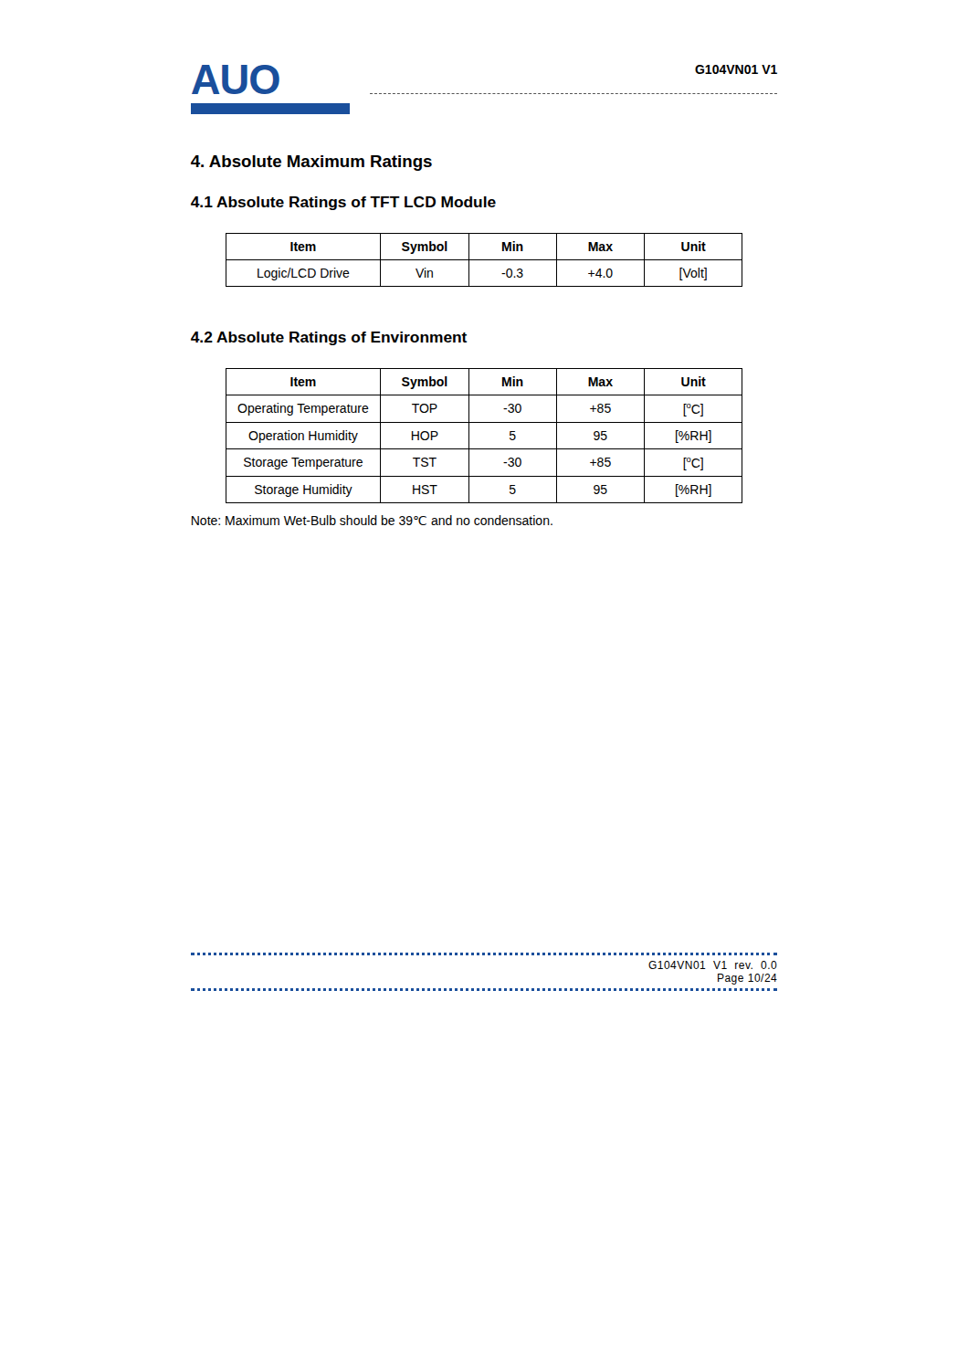AUO
G104VN01 V1
4. Absolute Maximum Ratings
4.1 Absolute Ratings of TFT LCD Module
| Item | Symbol | Min | Max | Unit |
| --- | --- | --- | --- | --- |
| Logic/LCD Drive | Vin | -0.3 | +4.0 | [Volt] |
4.2 Absolute Ratings of Environment
| Item | Symbol | Min | Max | Unit |
| --- | --- | --- | --- | --- |
| Operating Temperature | TOP | -30 | +85 | [ o C] |
| Operation Humidity | HOP | 5 | 95 | [%RH] |
| Storage Temperature | TST | -30 | +85 | [ o C] |
| Storage Humidity | HST | 5 | 95 | [%RH] |
Note: Maximum Wet-Bulb should be 39℃ and no condensation.
G104VN01 V1 rev. 0.0 Page 10/24